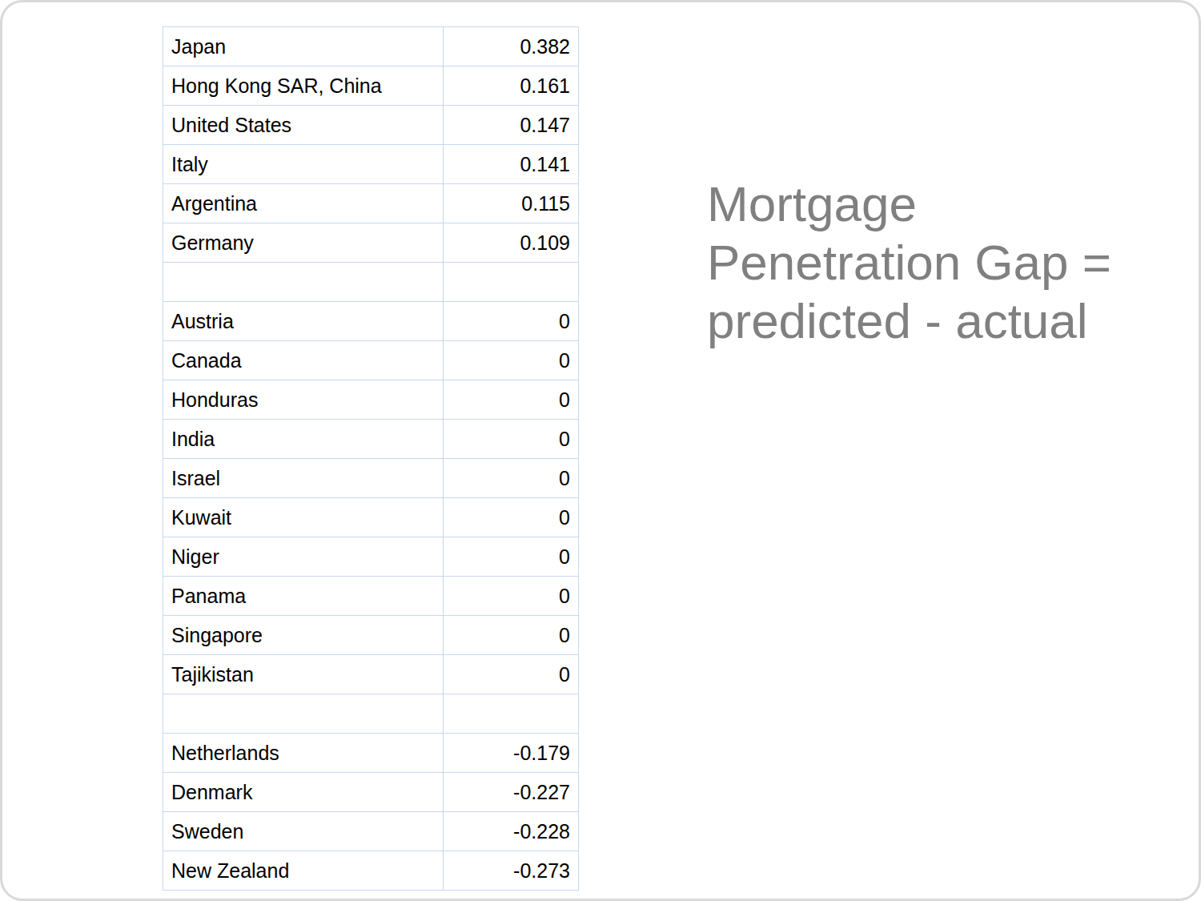| Japan | 0.382 |
| Hong Kong SAR, China | 0.161 |
| United States | 0.147 |
| Italy | 0.141 |
| Argentina | 0.115 |
| Germany | 0.109 |
| Austria | 0 |
| Canada | 0 |
| Honduras | 0 |
| India | 0 |
| Israel | 0 |
| Kuwait | 0 |
| Niger | 0 |
| Panama | 0 |
| Singapore | 0 |
| Tajikistan | 0 |
| Netherlands | -0.179 |
| Denmark | -0.227 |
| Sweden | -0.228 |
| New Zealand | -0.273 |
Mortgage Penetration Gap = predicted - actual